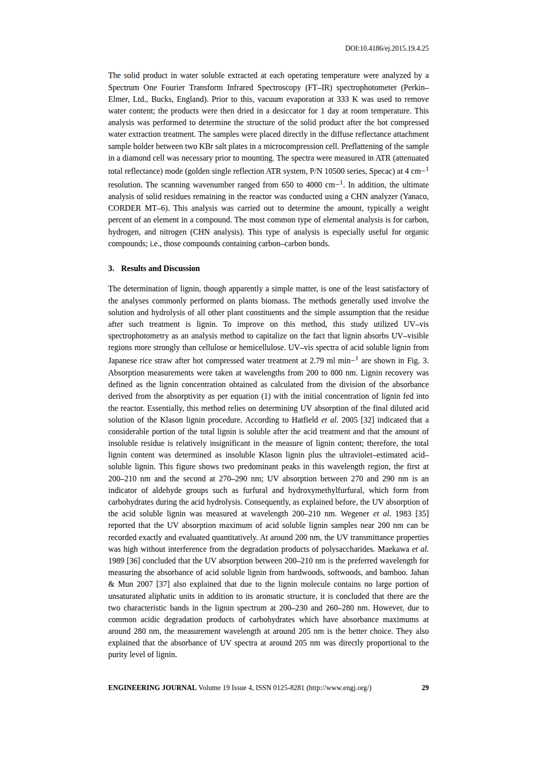DOI:10.4186/ej.2015.19.4.25
The solid product in water soluble extracted at each operating temperature were analyzed by a Spectrum One Fourier Transform Infrared Spectroscopy (FT–IR) spectrophotometer (Perkin–Elmer, Ltd., Bucks, England). Prior to this, vacuum evaporation at 333 K was used to remove water content; the products were then dried in a desiccator for 1 day at room temperature. This analysis was performed to determine the structure of the solid product after the hot compressed water extraction treatment. The samples were placed directly in the diffuse reflectance attachment sample holder between two KBr salt plates in a microcompression cell. Preflattening of the sample in a diamond cell was necessary prior to mounting. The spectra were measured in ATR (attenuated total reflectance) mode (golden single reflection ATR system, P/N 10500 series, Specac) at 4 cm−1 resolution. The scanning wavenumber ranged from 650 to 4000 cm−1. In addition, the ultimate analysis of solid residues remaining in the reactor was conducted using a CHN analyzer (Yanaco, CORDER MT–6). This analysis was carried out to determine the amount, typically a weight percent of an element in a compound. The most common type of elemental analysis is for carbon, hydrogen, and nitrogen (CHN analysis). This type of analysis is especially useful for organic compounds; i.e., those compounds containing carbon–carbon bonds.
3. Results and Discussion
The determination of lignin, though apparently a simple matter, is one of the least satisfactory of the analyses commonly performed on plants biomass. The methods generally used involve the solution and hydrolysis of all other plant constituents and the simple assumption that the residue after such treatment is lignin. To improve on this method, this study utilized UV–vis spectrophotometry as an analysis method to capitalize on the fact that lignin absorbs UV–visible regions more strongly than cellulose or hemicellulose. UV–vis spectra of acid soluble lignin from Japanese rice straw after hot compressed water treatment at 2.79 ml min−1 are shown in Fig. 3. Absorption measurements were taken at wavelengths from 200 to 800 nm. Lignin recovery was defined as the lignin concentration obtained as calculated from the division of the absorbance derived from the absorptivity as per equation (1) with the initial concentration of lignin fed into the reactor. Essentially, this method relies on determining UV absorption of the final diluted acid solution of the Klason lignin procedure. According to Hatfield et al. 2005 [32] indicated that a considerable portion of the total lignin is soluble after the acid treatment and that the amount of insoluble residue is relatively insignificant in the measure of lignin content; therefore, the total lignin content was determined as insoluble Klason lignin plus the ultraviolet–estimated acid–soluble lignin. This figure shows two predominant peaks in this wavelength region, the first at 200–210 nm and the second at 270–290 nm; UV absorption between 270 and 290 nm is an indicator of aldehyde groups such as furfural and hydroxymethylfurfural, which form from carbohydrates during the acid hydrolysis. Consequently, as explained before, the UV absorption of the acid soluble lignin was measured at wavelength 200–210 nm. Wegener et al. 1983 [35] reported that the UV absorption maximum of acid soluble lignin samples near 200 nm can be recorded exactly and evaluated quantitatively. At around 200 nm, the UV transmittance properties was high without interference from the degradation products of polysaccharides. Maekawa et al. 1989 [36] concluded that the UV absorption between 200–210 nm is the preferred wavelength for measuring the absorbance of acid soluble lignin from hardwoods, softwoods, and bamboo. Jahan & Mun 2007 [37] also explained that due to the lignin molecule contains no large portion of unsaturated aliphatic units in addition to its aromatic structure, it is concluded that there are the two characteristic bands in the lignin spectrum at 200–230 and 260–280 nm. However, due to common acidic degradation products of carbohydrates which have absorbance maximums at around 280 nm, the measurement wavelength at around 205 nm is the better choice. They also explained that the absorbance of UV spectra at around 205 nm was directly proportional to the purity level of lignin.
ENGINEERING JOURNAL Volume 19 Issue 4, ISSN 0125-8281 (http://www.engj.org/)
29